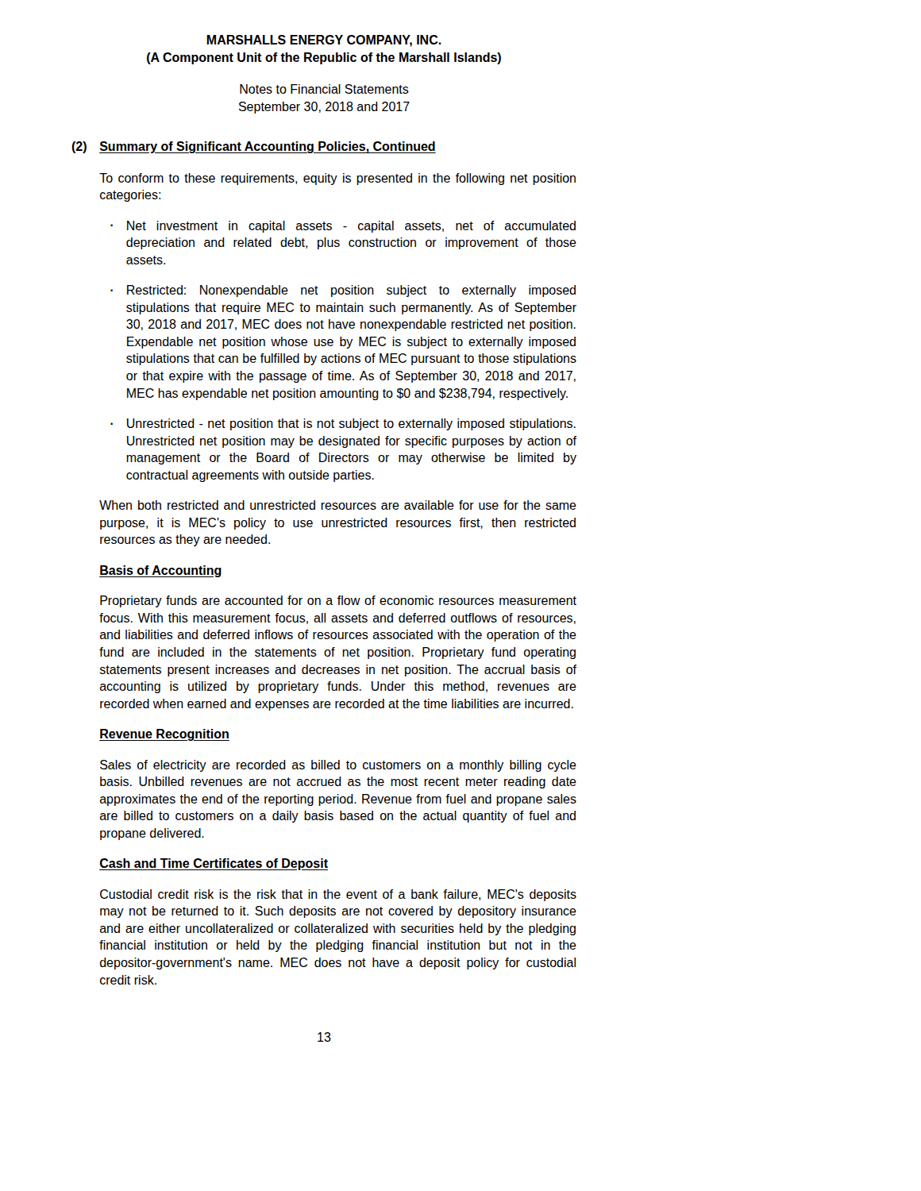MARSHALLS ENERGY COMPANY, INC. (A Component Unit of the Republic of the Marshall Islands)
Notes to Financial Statements September 30, 2018 and 2017
(2) Summary of Significant Accounting Policies, Continued
To conform to these requirements, equity is presented in the following net position categories:
Net investment in capital assets - capital assets, net of accumulated depreciation and related debt, plus construction or improvement of those assets.
Restricted: Nonexpendable net position subject to externally imposed stipulations that require MEC to maintain such permanently. As of September 30, 2018 and 2017, MEC does not have nonexpendable restricted net position. Expendable net position whose use by MEC is subject to externally imposed stipulations that can be fulfilled by actions of MEC pursuant to those stipulations or that expire with the passage of time. As of September 30, 2018 and 2017, MEC has expendable net position amounting to $0 and $238,794, respectively.
Unrestricted - net position that is not subject to externally imposed stipulations. Unrestricted net position may be designated for specific purposes by action of management or the Board of Directors or may otherwise be limited by contractual agreements with outside parties.
When both restricted and unrestricted resources are available for use for the same purpose, it is MEC's policy to use unrestricted resources first, then restricted resources as they are needed.
Basis of Accounting
Proprietary funds are accounted for on a flow of economic resources measurement focus. With this measurement focus, all assets and deferred outflows of resources, and liabilities and deferred inflows of resources associated with the operation of the fund are included in the statements of net position. Proprietary fund operating statements present increases and decreases in net position. The accrual basis of accounting is utilized by proprietary funds. Under this method, revenues are recorded when earned and expenses are recorded at the time liabilities are incurred.
Revenue Recognition
Sales of electricity are recorded as billed to customers on a monthly billing cycle basis. Unbilled revenues are not accrued as the most recent meter reading date approximates the end of the reporting period. Revenue from fuel and propane sales are billed to customers on a daily basis based on the actual quantity of fuel and propane delivered.
Cash and Time Certificates of Deposit
Custodial credit risk is the risk that in the event of a bank failure, MEC's deposits may not be returned to it. Such deposits are not covered by depository insurance and are either uncollateralized or collateralized with securities held by the pledging financial institution or held by the pledging financial institution but not in the depositor-government's name. MEC does not have a deposit policy for custodial credit risk.
13